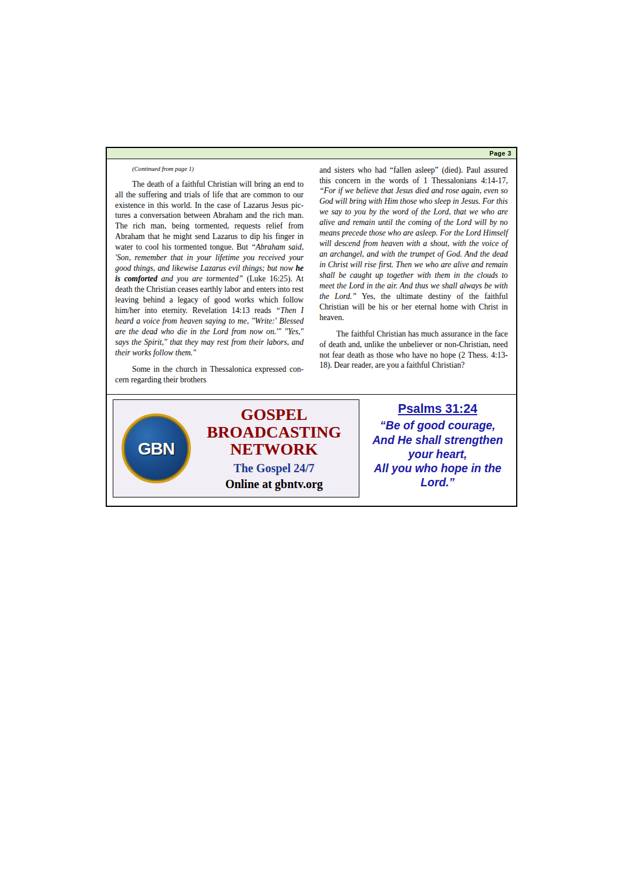Page 3
(Continued from page 1)
The death of a faithful Christian will bring an end to all the suffering and trials of life that are common to our existence in this world. In the case of Lazarus Jesus pictures a conversation between Abraham and the rich man. The rich man, being tormented, requests relief from Abraham that he might send Lazarus to dip his finger in water to cool his tormented tongue. But “Abraham said, 'Son, remember that in your lifetime you received your good things, and likewise Lazarus evil things; but now he is comforted and you are tormented” (Luke 16:25). At death the Christian ceases earthly labor and enters into rest leaving behind a legacy of good works which follow him/her into eternity. Revelation 14:13 reads “Then I heard a voice from heaven saying to me, "Write:' Blessed are the dead who die in the Lord from now on.'" "Yes," says the Spirit," that they may rest from their labors, and their works follow them."
Some in the church in Thessalonica expressed concern regarding their brothers
and sisters who had “fallen asleep” (died). Paul assured this concern in the words of 1 Thessalonians 4:14-17, “For if we believe that Jesus died and rose again, even so God will bring with Him those who sleep in Jesus. For this we say to you by the word of the Lord, that we who are alive and remain until the coming of the Lord will by no means precede those who are asleep. For the Lord Himself will descend from heaven with a shout, with the voice of an archangel, and with the trumpet of God. And the dead in Christ will rise first. Then we who are alive and remain shall be caught up together with them in the clouds to meet the Lord in the air. And thus we shall always be with the Lord.” Yes, the ultimate destiny of the faithful Christian will be his or her eternal home with Christ in heaven.
The faithful Christian has much assurance in the face of death and, unlike the unbeliever or non-Christian, need not fear death as those who have no hope (2 Thess. 4:13-18). Dear reader, are you a faithful Christian?
GBN
GOSPEL
BROADCASTING
NETWORK
The Gospel 24/7
Online at gbntv.org
Psalms 31:24
“Be of good courage,
And He shall strengthen your heart,
All you who hope in the Lord.”